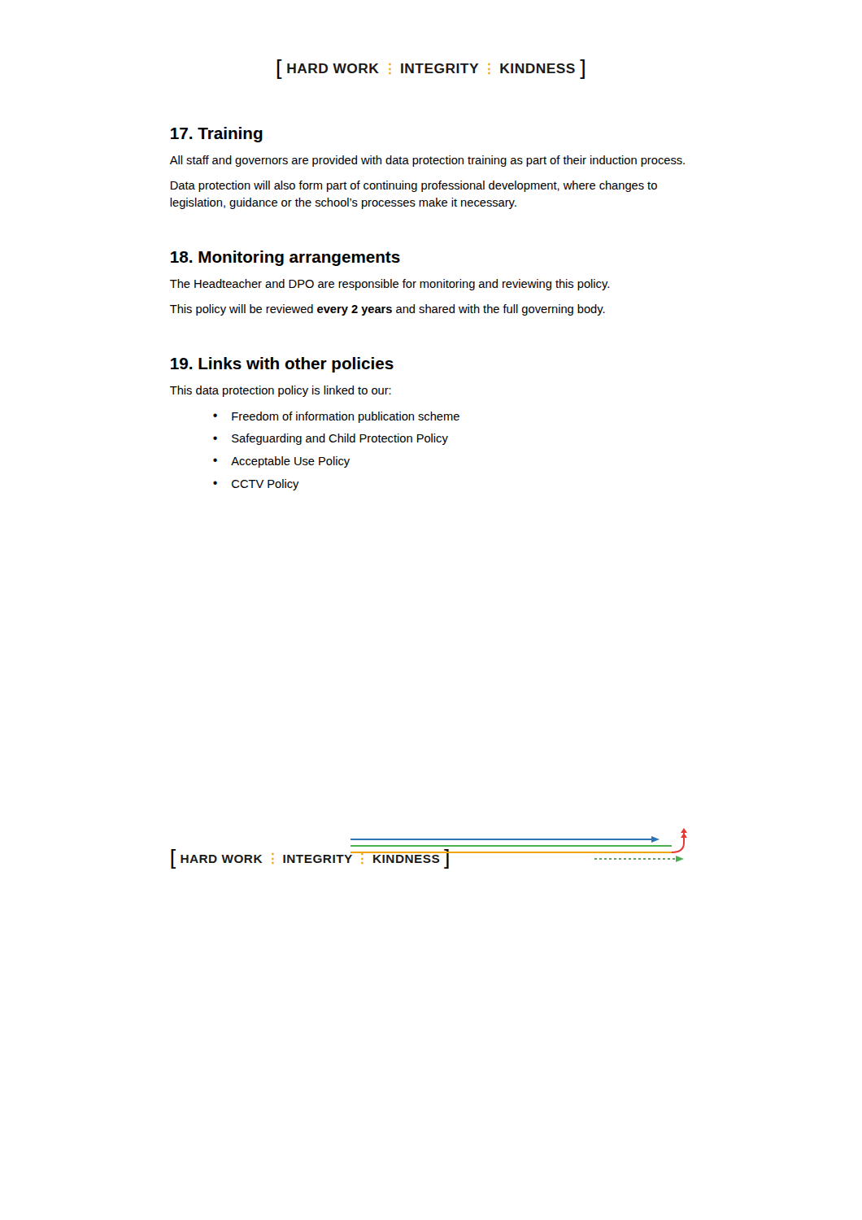[ HARD WORK ⋮ INTEGRITY ⋮ KINDNESS ]
17. Training
All staff and governors are provided with data protection training as part of their induction process.
Data protection will also form part of continuing professional development, where changes to legislation, guidance or the school’s processes make it necessary.
18. Monitoring arrangements
The Headteacher and DPO are responsible for monitoring and reviewing this policy.
This policy will be reviewed every 2 years and shared with the full governing body.
19. Links with other policies
This data protection policy is linked to our:
Freedom of information publication scheme
Safeguarding and Child Protection Policy
Acceptable Use Policy
CCTV Policy
[ HARD WORK ⋮ INTEGRITY ⋮ KINDNESS ]